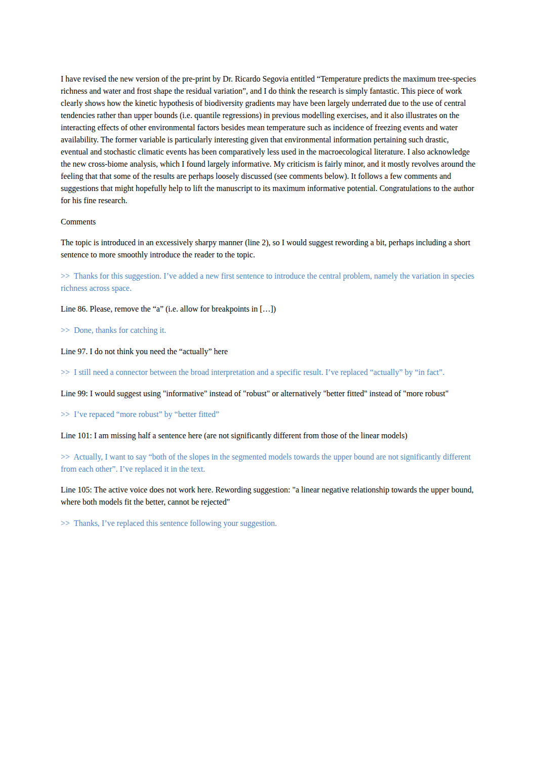I have revised the new version of the pre-print by Dr. Ricardo Segovia entitled “Temperature predicts the maximum tree-species richness and water and frost shape the residual variation”, and I do think the research is simply fantastic. This piece of work clearly shows how the kinetic hypothesis of biodiversity gradients may have been largely underrated due to the use of central tendencies rather than upper bounds (i.e. quantile regressions) in previous modelling exercises, and it also illustrates on the interacting effects of other environmental factors besides mean temperature such as incidence of freezing events and water availability. The former variable is particularly interesting given that environmental information pertaining such drastic, eventual and stochastic climatic events has been comparatively less used in the macroecological literature. I also acknowledge the new cross-biome analysis, which I found largely informative. My criticism is fairly minor, and it mostly revolves around the feeling that that some of the results are perhaps loosely discussed (see comments below). It follows a few comments and suggestions that might hopefully help to lift the manuscript to its maximum informative potential. Congratulations to the author for his fine research.
Comments
The topic is introduced in an excessively sharpy manner (line 2), so I would suggest rewording a bit, perhaps including a short sentence to more smoothly introduce the reader to the topic.
>> Thanks for this suggestion. I’ve added a new first sentence to introduce the central problem, namely the variation in species richness across space.
Line 86. Please, remove the “a” (i.e. allow for breakpoints in […])
>> Done, thanks for catching it.
Line 97. I do not think you need the “actually” here
>> I still need a connector between the broad interpretation and a specific result. I’ve replaced “actually” by “in fact”.
Line 99: I would suggest using "informative" instead of "robust" or alternatively "better fitted" instead of "more robust"
>> I’ve repaced “more robust” by “better fitted”
Line 101: I am missing half a sentence here (are not significantly different from those of the linear models)
>> Actually, I want to say “both of the slopes in the segmented models towards the upper bound are not significantly different from each other”. I’ve replaced it in the text.
Line 105: The active voice does not work here. Rewording suggestion: "a linear negative relationship towards the upper bound, where both models fit the better, cannot be rejected"
>> Thanks, I’ve replaced this sentence following your suggestion.